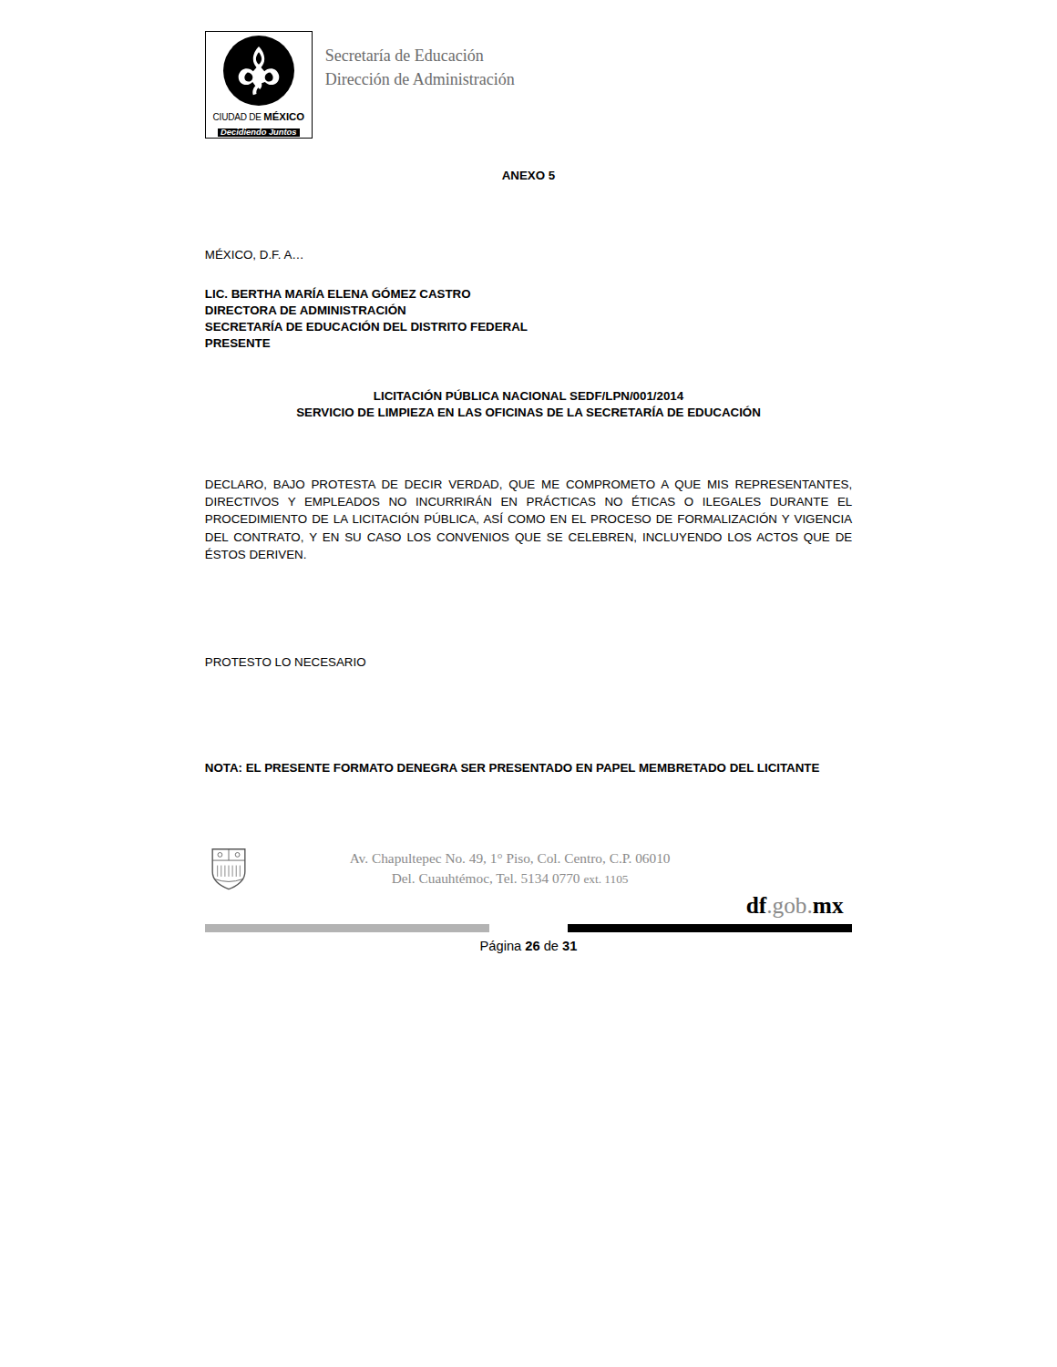CIUDAD DE MÉXICO
Decidiendo Juntos
Secretaría de Educación
Dirección de Administración
ANEXO 5
MÉXICO, D.F. A…
LIC. BERTHA MARÍA ELENA GÓMEZ CASTRO
DIRECTORA DE ADMINISTRACIÓN
SECRETARÍA DE EDUCACIÓN DEL DISTRITO FEDERAL
PRESENTE
LICITACIÓN PÚBLICA NACIONAL SEDF/LPN/001/2014
SERVICIO DE LIMPIEZA EN LAS OFICINAS DE LA SECRETARÍA DE EDUCACIÓN
DECLARO, BAJO PROTESTA DE DECIR VERDAD, QUE ME COMPROMETO A QUE MIS REPRESENTANTES, DIRECTIVOS Y EMPLEADOS NO INCURRIRÁN EN PRÁCTICAS NO ÉTICAS O ILEGALES DURANTE EL PROCEDIMIENTO DE LA LICITACIÓN PÚBLICA, ASÍ COMO EN EL PROCESO DE FORMALIZACIÓN Y VIGENCIA DEL CONTRATO, Y EN SU CASO LOS CONVENIOS QUE SE CELEBREN, INCLUYENDO LOS ACTOS QUE DE ÉSTOS DERIVEN.
PROTESTO LO NECESARIO
NOTA: EL PRESENTE FORMATO DENEGRA SER PRESENTADO EN PAPEL MEMBRETADO DEL LICITANTE
Av. Chapultepec No. 49, 1° Piso, Col. Centro, C.P. 06010
Del. Cuauhtémoc, Tel. 5134 0770 ext. 1105
df.gob. mx
Página 26 de 31